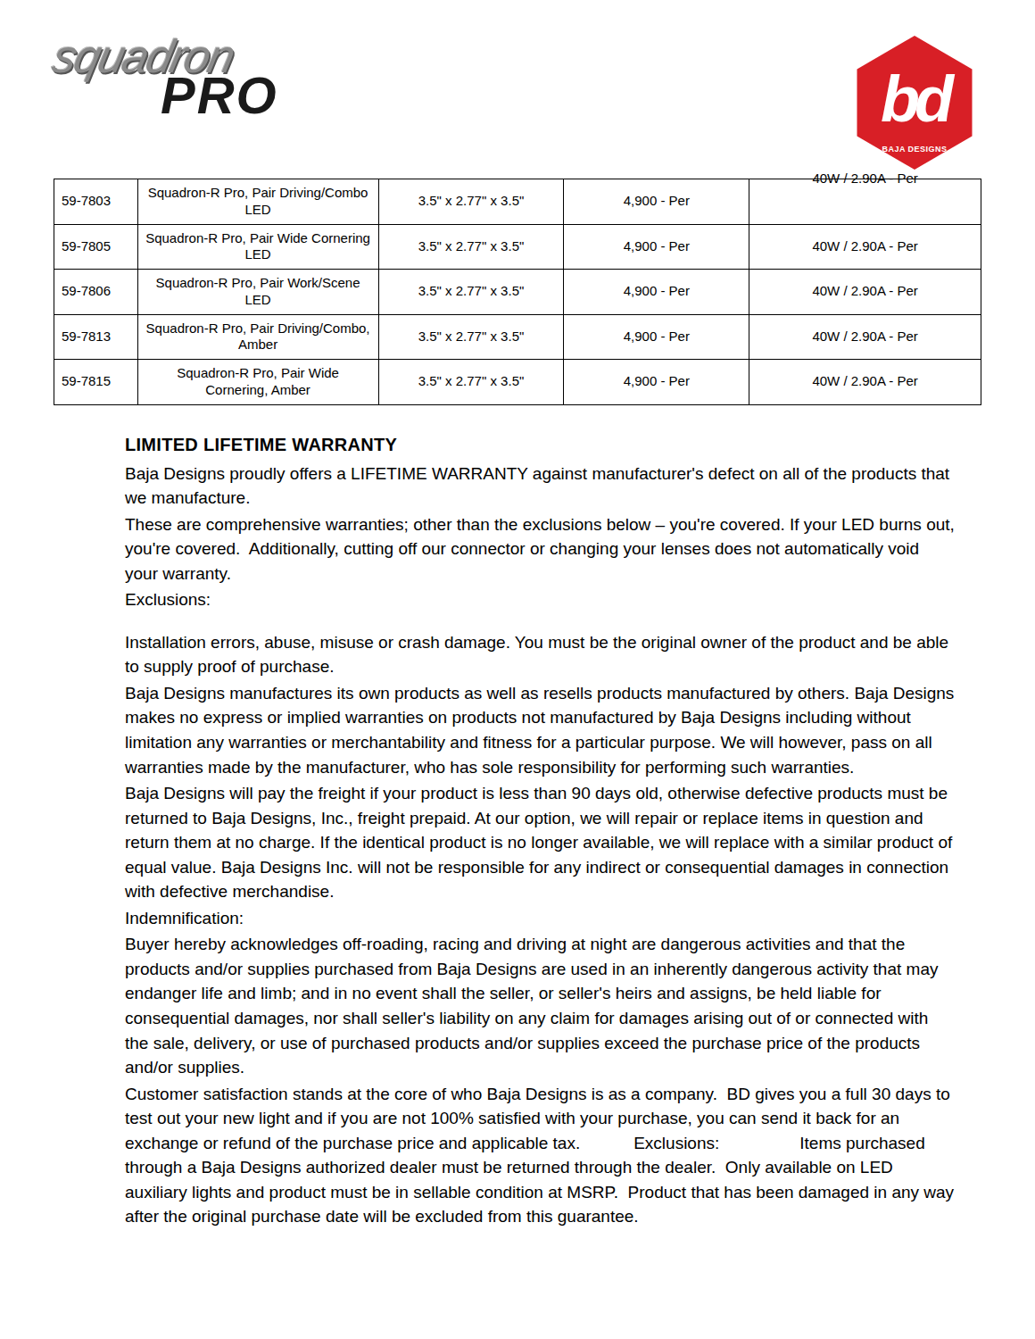squadron PRO
bd
BAJA DESIGNS
| 59-7803 | Squadron-R Pro, Pair Driving/Combo LED | 3.5" x 2.77" x 3.5" | 4,900 - Per | 40W / 2.90A - Per |
| 59-7805 | Squadron-R Pro, Pair Wide Cornering LED | 3.5" x 2.77" x 3.5" | 4,900 - Per | 40W / 2.90A - Per |
| 59-7806 | Squadron-R Pro, Pair Work/Scene LED | 3.5" x 2.77" x 3.5" | 4,900 - Per | 40W / 2.90A - Per |
| 59-7813 | Squadron-R Pro, Pair Driving/Combo, Amber | 3.5" x 2.77" x 3.5" | 4,900 - Per | 40W / 2.90A - Per |
| 59-7815 | Squadron-R Pro, Pair Wide Cornering, Amber | 3.5" x 2.77" x 3.5" | 4,900 - Per | 40W / 2.90A - Per |
LIMITED LIFETIME WARRANTY
Baja Designs proudly offers a LIFETIME WARRANTY against manufacturer's defect on all of the products that we manufacture.
These are comprehensive warranties; other than the exclusions below – you're covered. If your LED burns out, you're covered. Additionally, cutting off our connector or changing your lenses does not automatically void your warranty.
Exclusions:
Installation errors, abuse, misuse or crash damage. You must be the original owner of the product and be able to supply proof of purchase.
Baja Designs manufactures its own products as well as resells products manufactured by others. Baja Designs makes no express or implied warranties on products not manufactured by Baja Designs including without limitation any warranties or merchantability and fitness for a particular purpose. We will however, pass on all warranties made by the manufacturer, who has sole responsibility for performing such warranties.
Baja Designs will pay the freight if your product is less than 90 days old, otherwise defective products must be returned to Baja Designs, Inc., freight prepaid. At our option, we will repair or replace items in question and return them at no charge. If the identical product is no longer available, we will replace with a similar product of equal value. Baja Designs Inc. will not be responsible for any indirect or consequential damages in connection with defective merchandise.
Indemnification:
Buyer hereby acknowledges off-roading, racing and driving at night are dangerous activities and that the products and/or supplies purchased from Baja Designs are used in an inherently dangerous activity that may endanger life and limb; and in no event shall the seller, or seller's heirs and assigns, be held liable for consequential damages, nor shall seller's liability on any claim for damages arising out of or connected with the sale, delivery, or use of purchased products and/or supplies exceed the purchase price of the products and/or supplies.
Customer satisfaction stands at the core of who Baja Designs is as a company. BD gives you a full 30 days to test out your new light and if you are not 100% satisfied with your purchase, you can send it back for an exchange or refund of the purchase price and applicable tax. Exclusions: Items purchased through a Baja Designs authorized dealer must be returned through the dealer. Only available on LED auxiliary lights and product must be in sellable condition at MSRP. Product that has been damaged in any way after the original purchase date will be excluded from this guarantee.